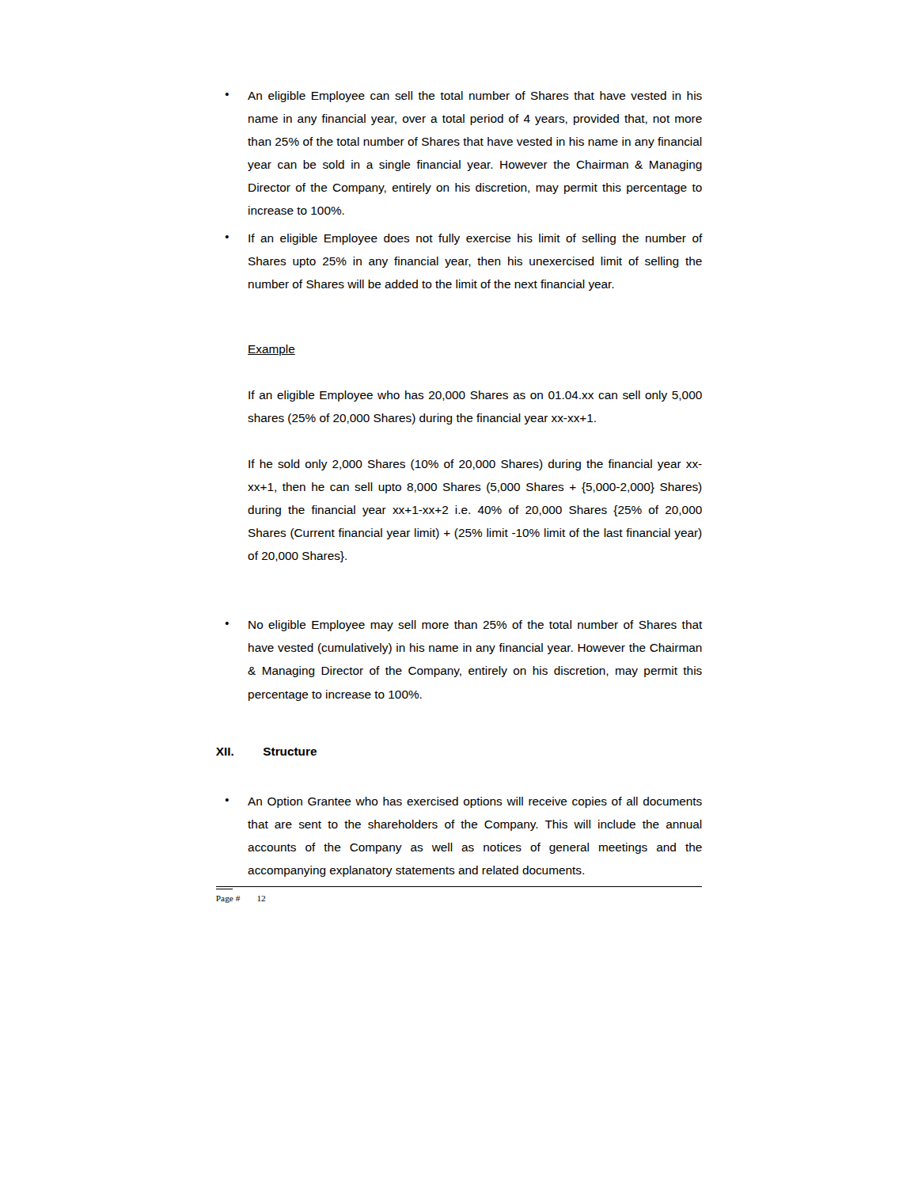An eligible Employee can sell the total number of Shares that have vested in his name in any financial year, over a total period of 4 years, provided that, not more than 25% of the total number of Shares that have vested in his name in any financial year can be sold in a single financial year. However the Chairman & Managing Director of the Company, entirely on his discretion, may permit this percentage to increase to 100%.
If an eligible Employee does not fully exercise his limit of selling the number of Shares upto 25% in any financial year, then his unexercised limit of selling the number of Shares will be added to the limit of the next financial year.
Example
If an eligible Employee who has 20,000 Shares as on 01.04.xx can sell only 5,000 shares (25% of 20,000 Shares) during the financial year xx-xx+1.
If he sold only 2,000 Shares (10% of 20,000 Shares) during the financial year xx-xx+1, then he can sell upto 8,000 Shares (5,000 Shares + {5,000-2,000} Shares) during the financial year xx+1-xx+2 i.e. 40% of 20,000 Shares {25% of 20,000 Shares (Current financial year limit) + (25% limit -10% limit of the last financial year) of 20,000 Shares}.
No eligible Employee may sell more than 25% of the total number of Shares that have vested (cumulatively) in his name in any financial year. However the Chairman & Managing Director of the Company, entirely on his discretion, may permit this percentage to increase to 100%.
XII. Structure
An Option Grantee who has exercised options will receive copies of all documents that are sent to the shareholders of the Company. This will include the annual accounts of the Company as well as notices of general meetings and the accompanying explanatory statements and related documents.
Page # 12